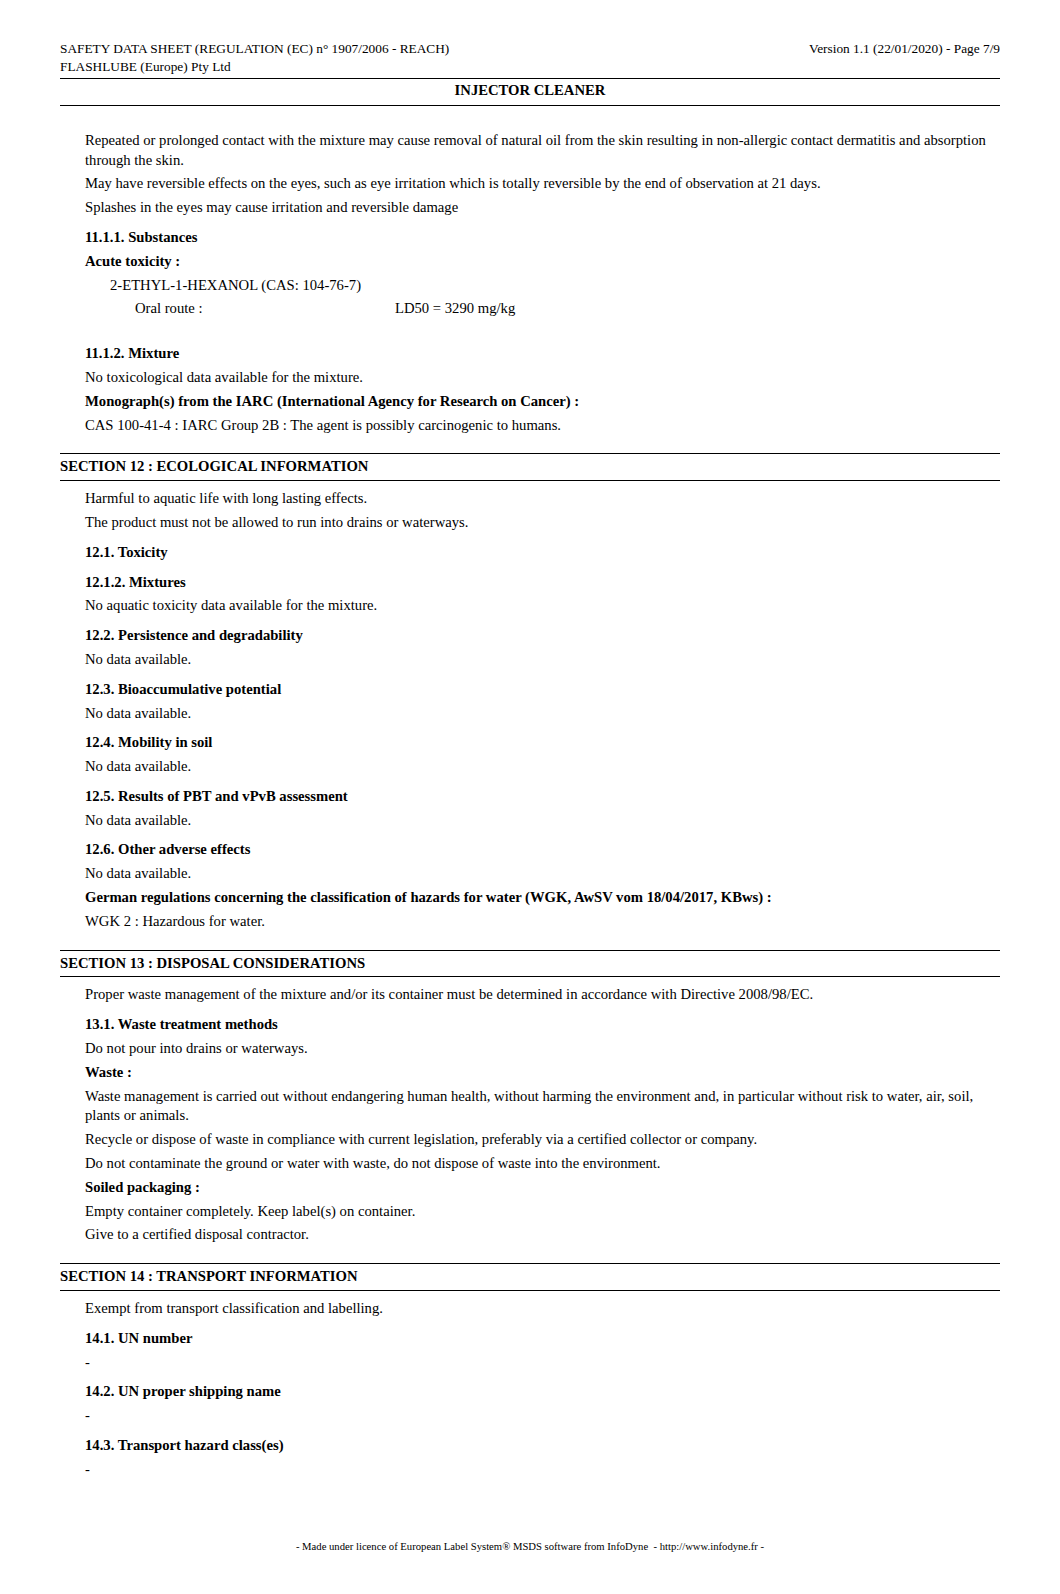SAFETY DATA SHEET (REGULATION (EC) n° 1907/2006 - REACH)
FLASHLUBE (Europe) Pty Ltd
Version 1.1 (22/01/2020) - Page 7/9
INJECTOR CLEANER
Repeated or prolonged contact with the mixture may cause removal of natural oil from the skin resulting in non-allergic contact dermatitis and absorption through the skin.
May have reversible effects on the eyes, such as eye irritation which is totally reversible by the end of observation at 21 days.
Splashes in the eyes may cause irritation and reversible damage
11.1.1. Substances
Acute toxicity :
2-ETHYL-1-HEXANOL (CAS: 104-76-7)
Oral route :
LD50 = 3290 mg/kg
11.1.2. Mixture
No toxicological data available for the mixture.
Monograph(s) from the IARC (International Agency for Research on Cancer) :
CAS 100-41-4 : IARC Group 2B : The agent is possibly carcinogenic to humans.
SECTION 12 : ECOLOGICAL INFORMATION
Harmful to aquatic life with long lasting effects.
The product must not be allowed to run into drains or waterways.
12.1. Toxicity
12.1.2. Mixtures
No aquatic toxicity data available for the mixture.
12.2. Persistence and degradability
No data available.
12.3. Bioaccumulative potential
No data available.
12.4. Mobility in soil
No data available.
12.5. Results of PBT and vPvB assessment
No data available.
12.6. Other adverse effects
No data available.
German regulations concerning the classification of hazards for water (WGK, AwSV vom 18/04/2017, KBws) :
WGK 2 : Hazardous for water.
SECTION 13 : DISPOSAL CONSIDERATIONS
Proper waste management of the mixture and/or its container must be determined in accordance with Directive 2008/98/EC.
13.1. Waste treatment methods
Do not pour into drains or waterways.
Waste :
Waste management is carried out without endangering human health, without harming the environment and, in particular without risk to water, air, soil, plants or animals.
Recycle or dispose of waste in compliance with current legislation, preferably via a certified collector or company.
Do not contaminate the ground or water with waste, do not dispose of waste into the environment.
Soiled packaging :
Empty container completely. Keep label(s) on container.
Give to a certified disposal contractor.
SECTION 14 : TRANSPORT INFORMATION
Exempt from transport classification and labelling.
14.1. UN number
-
14.2. UN proper shipping name
-
14.3. Transport hazard class(es)
-
- Made under licence of European Label System® MSDS software from InfoDyne - http://www.infodyne.fr -